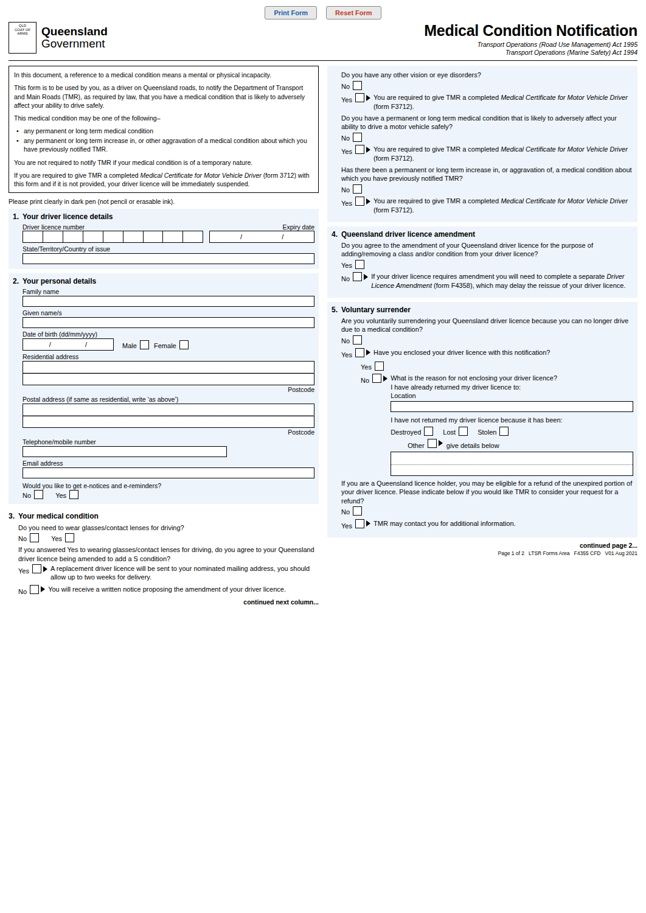Print Form Reset Form
QLD
COAT OF
ARMS
Queensland
Government
Medical Condition Notification
Transport Operations (Road Use Management) Act 1995
Transport Operations (Marine Safety) Act 1994
In this document, a reference to a medical condition means a mental or physical incapacity.
This form is to be used by you, as a driver on Queensland roads, to notify the Department of Transport and Main Roads (TMR), as required by law, that you have a medical condition that is likely to adversely affect your ability to drive safely.
This medical condition may be one of the following–
any permanent or long term medical condition
any permanent or long term increase in, or other aggravation of a medical condition about which you have previously notified TMR.
You are not required to notify TMR if your medical condition is of a temporary nature.
If you are required to give TMR a completed Medical Certificate for Motor Vehicle Driver (form 3712) with this form and if it is not provided, your driver licence will be immediately suspended.
Please print clearly in dark pen (not pencil or erasable ink).
1. Your driver licence details
Driver licence number
Expiry date
/ /
State/Territory/Country of issue
2. Your personal details
Family name
Given name/s
Date of birth (dd/mm/yyyy)
/ /
Male Female
Residential address
Postcode
Postal address (if same as residential, write ‘as above’)
Postcode
Telephone/mobile number
Email address
Would you like to get e-notices and e-reminders?
No
Yes
3. Your medical condition
Do you need to wear glasses/contact lenses for driving?
No
Yes
If you answered Yes to wearing glasses/contact lenses for driving, do you agree to your Queensland driver licence being amended to add a S condition?
Yes
A replacement driver licence will be sent to your nominated mailing address, you should allow up to two weeks for delivery.
No
You will receive a written notice proposing the amendment of your driver licence.
continued next column...
Do you have any other vision or eye disorders?
No
Yes
You are required to give TMR a completed Medical Certificate for Motor Vehicle Driver (form F3712).
Do you have a permanent or long term medical condition that is likely to adversely affect your ability to drive a motor vehicle safely?
No
Yes
You are required to give TMR a completed Medical Certificate for Motor Vehicle Driver (form F3712).
Has there been a permanent or long term increase in, or aggravation of, a medical condition about which you have previously notified TMR?
No
Yes
You are required to give TMR a completed Medical Certificate for Motor Vehicle Driver (form F3712).
4. Queensland driver licence amendment
Do you agree to the amendment of your Queensland driver licence for the purpose of adding/removing a class and/or condition from your driver licence?
Yes
No
If your driver licence requires amendment you will need to complete a separate Driver Licence Amendment (form F4358), which may delay the reissue of your driver licence.
5. Voluntary surrender
Are you voluntarily surrendering your Queensland driver licence because you can no longer drive due to a medical condition?
No
Yes
Have you enclosed your driver licence with this notification?
Yes
No
What is the reason for not enclosing your driver licence?
I have already returned my driver licence to:
Location
I have not returned my driver licence because it has been:
Destroyed
Lost
Stolen
Other give details below
If you are a Queensland licence holder, you may be eligible for a refund of the unexpired portion of your driver licence. Please indicate below if you would like TMR to consider your request for a refund?
No
Yes
TMR may contact you for additional information.
continued page 2...
Page 1 of 2 LTSR Forms Area F4355 CFD V01 Aug 2021